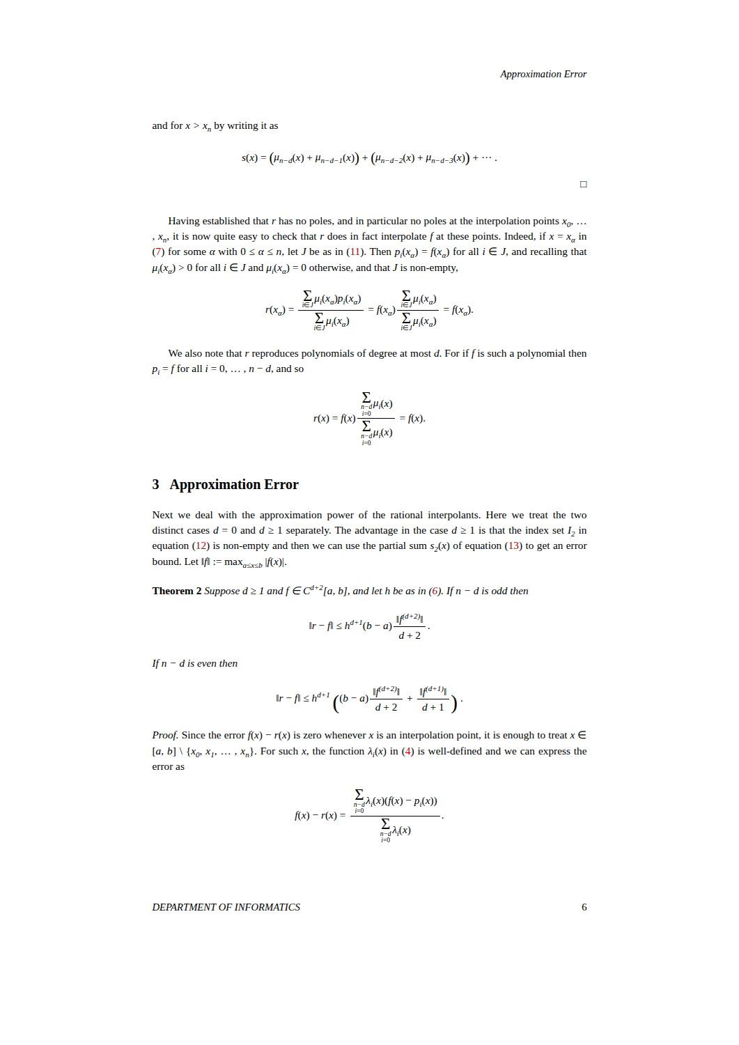Approximation Error
and for x > xn by writing it as
s(x) = (μn−d(x) + μn−d−1(x)) + (μn−d−2(x) + μn−d−3(x)) + ··· .
□
Having established that r has no poles, and in particular no poles at the interpolation points x0, … , xn, it is now quite easy to check that r does in fact interpolate f at these points. Indeed, if x = xα in (7) for some α with 0 ≤ α ≤ n, let J be as in (11). Then pi(xα) = f(xα) for all i ∈ J, and recalling that μi(xα) > 0 for all i ∈ J and μi(xα) = 0 otherwise, and that J is non-empty,
r(xα) = Σi∈J μi(xα)pi(xα) Σi∈J μi(xα) = f(xα)Σi∈J μi(xα) Σi∈J μi(xα) = f(xα).
We also note that r reproduces polynomials of degree at most d. For if f is such a polynomial then pi = f for all i = 0, … , n − d, and so
r(x) = f(x)Σn−d i=0 μi(x) Σn−d i=0 μi(x) = f(x).
3 Approximation Error
Next we deal with the approximation power of the rational interpolants. Here we treat the two distinct cases d = 0 and d ≥ 1 separately. The advantage in the case d ≥ 1 is that the index set I2 in equation (12) is non-empty and then we can use the partial sum s2(x) of equation (13) to get an error bound. Let ‖f‖ := maxa≤x≤b |f(x)|.
Theorem 2 Suppose d ≥ 1 and f ∈ Cd+2[a, b], and let h be as in (6). If n − d is odd then
‖r − f‖ ≤ hd+1(b − a)‖f(d+2)‖d + 2.
If n − d is even then
‖r − f‖ ≤ hd+1 ((b − a)‖f(d+2)‖d + 2 + ‖f(d+1)‖d + 1) .
Proof. Since the error f(x) − r(x) is zero whenever x is an interpolation point, it is enough to treat x ∈ [a, b] \ {x0, x1, … , xn}. For such x, the function λi(x) in (4) is well-defined and we can express the error as
f(x) − r(x) = Σn−d i=0 λi(x)(f(x) − pi(x)) Σn−d i=0 λi(x).
DEPARTMENT OF INFORMATICS 6